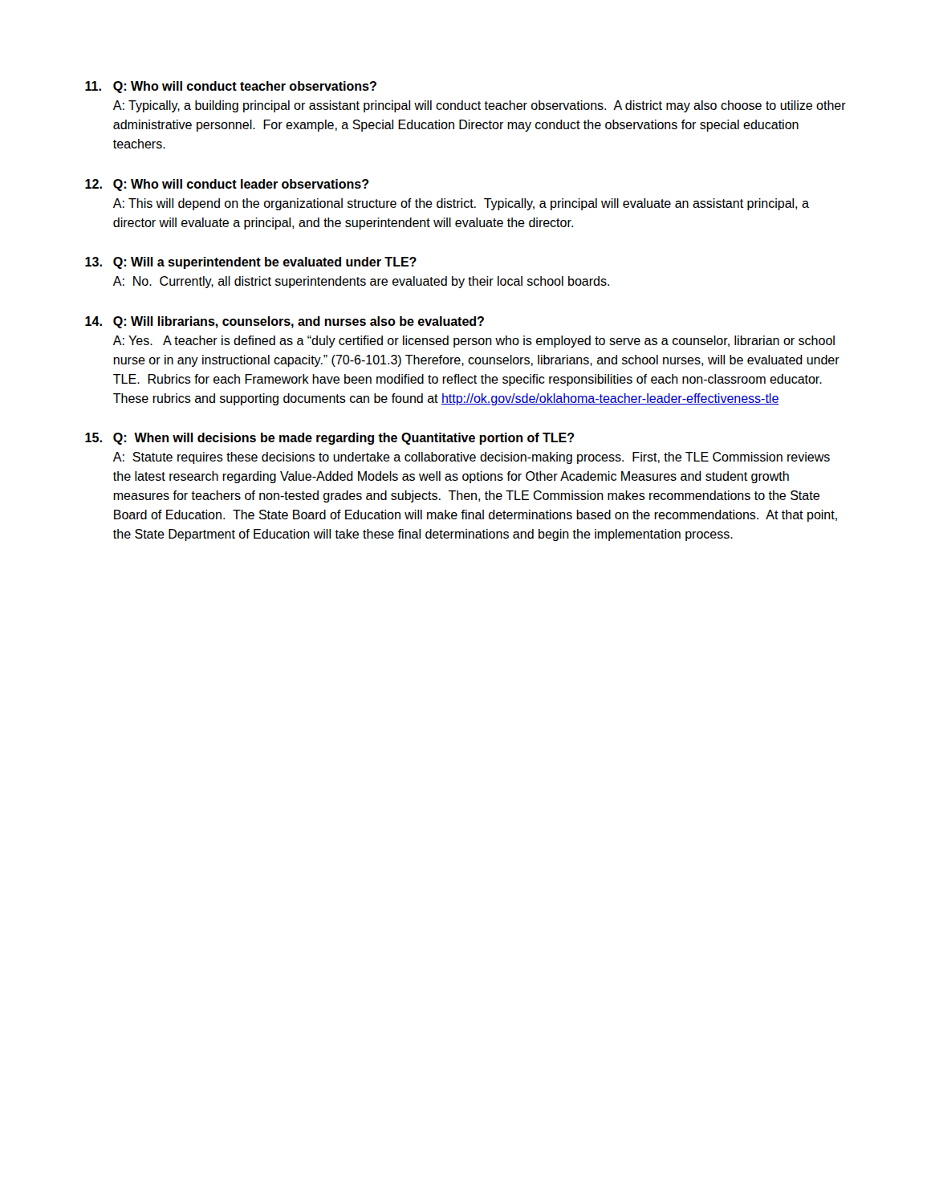11.
Q: Who will conduct teacher observations?
A: Typically, a building principal or assistant principal will conduct teacher observations. A district may also choose to utilize other administrative personnel. For example, a Special Education Director may conduct the observations for special education teachers.
12.
Q: Who will conduct leader observations?
A: This will depend on the organizational structure of the district. Typically, a principal will evaluate an assistant principal, a director will evaluate a principal, and the superintendent will evaluate the director.
13.
Q: Will a superintendent be evaluated under TLE?
A: No. Currently, all district superintendents are evaluated by their local school boards.
14.
Q: Will librarians, counselors, and nurses also be evaluated?
A: Yes. A teacher is defined as a “duly certified or licensed person who is employed to serve as a counselor, librarian or school nurse or in any instructional capacity.” (70-6-101.3) Therefore, counselors, librarians, and school nurses, will be evaluated under TLE. Rubrics for each Framework have been modified to reflect the specific responsibilities of each non-classroom educator. These rubrics and supporting documents can be found at http://ok.gov/sde/oklahoma-teacher-leader-effectiveness-tle
15.
Q: When will decisions be made regarding the Quantitative portion of TLE?
A: Statute requires these decisions to undertake a collaborative decision-making process. First, the TLE Commission reviews the latest research regarding Value-Added Models as well as options for Other Academic Measures and student growth measures for teachers of non-tested grades and subjects. Then, the TLE Commission makes recommendations to the State Board of Education. The State Board of Education will make final determinations based on the recommendations. At that point, the State Department of Education will take these final determinations and begin the implementation process.